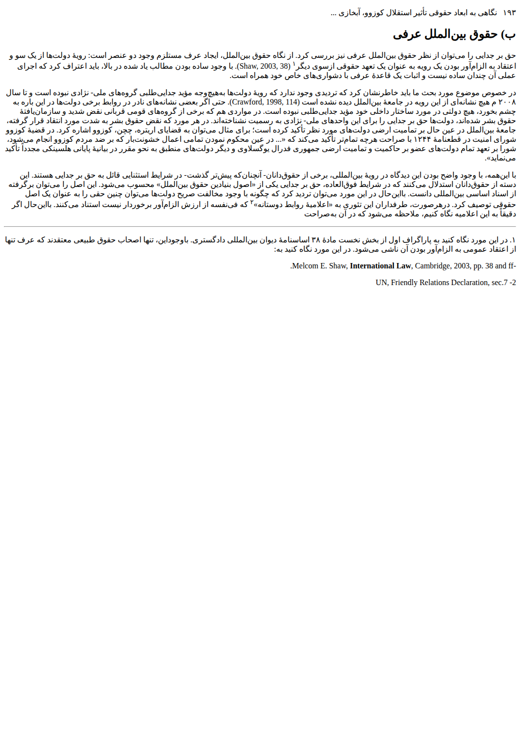۱۹۳ نگاهی به ابعاد حقوقی تأثیر استقلال کوزوو، آبخازی ...
ب) حقوق بین‌الملل عرفی
حق بر جدایی را می‌توان از نظر حقوق بین‌الملل عرفی نیز بررسی کرد. از نگاه حقوق بین‌الملل، ایجاد عرف مستلزم وجود دو عنصر است: رویهٔ دولت‌ها از یک سو و اعتقاد به الزام‌آور بودن یک رویه به عنوان یک تعهد حقوقی ازسوی دیگر۱ (Shaw, 2003, 38). با وجود ساده بودن مطالب یاد شده در بالا، باید اعتراف کرد که اجرای عملی آن چندان ساده نیست و اثبات یک قاعدهٔ عرفی با دشواری‌های خاص خود همراه است.
در خصوص موضوع مورد بحث ما باید خاطرنشان کرد که تردیدی وجود ندارد که رویهٔ دولت‌ها به‌هیچ‌وجه مؤید جدایی‌طلبی گروه‌های ملی- نژادی نبوده است و تا سال ۲۰۰۸ م هیچ نشانه‌ای از این رویه در جامعهٔ بین‌الملل دیده نشده است (Crawford, 1998, 114). حتی اگر بعضی نشانه‌های نادر در روابط برخی دولت‌ها در این باره به چشم بخورد، هیچ دولتی در مورد ساختار داخلی خود مؤید جدایی‌طلبی نبوده است. در مواردی هم که برخی از گروه‌های قومی قربانی نقض شدید و سازمان‌یافتهٔ حقوق بشر شده‌اند، دولت‌ها حق بر جدایی را برای این واحدهای ملی- نژادی به رسمیت نشناخته‌اند. در هر مورد که نقض حقوق بشر به شدت مورد انتقاد قرار گرفته، جامعهٔ بین‌الملل در عین حال بر تمامیت ارضی دولت‌های مورد نظر تأکید کرده است؛ برای مثال می‌توان به قضایای اریتره، چچن، کوزوو اشاره کرد. در قضیهٔ کوزوو شورای امنیت در قطعنامهٔ ۱۲۴۴ با صراحت هرچه تمام‌تر تأکید می‌کند که «... در عین محکوم نمودن تمامی اعمال خشونت‌بار که بر ضد مردم کوزوو انجام می‌شود، شورا بر تعهد تمام دولت‌های عضو بر حاکمیت و تمامیت ارضی جمهوری فدرال یوگسلاوی و دیگر دولت‌های منطبق به نحو مقرر در بیانیهٔ پایانی هلسینکی مجدداً تأکید می‌نماید».
با این‌همه، با وجود واضح بودن این دیدگاه در رویهٔ بین‌المللی، برخی از حقوق‌دانان- آنچنان‌که پیش‌تر گذشت- در شرایط استثنایی قائل به حق بر جدایی هستند. این دسته از حقوق‌دانان استدلال می‌کنند که در شرایط فوق‌العاده، حق بر جدایی یکی از «اصول بنیادین حقوق بین‌الملل» محسوب می‌شود. این اصل را می‌توان برگرفته از اسناد اساسی بین‌المللی دانست. بااین‌حال در این مورد می‌توان تردید کرد که چگونه با وجود مخالفت صریح دولت‌ها می‌توان چنین حقی را به عنوان یک اصل حقوقی توصیف کرد. درهرصورت، طرفداران این تئوری به «اعلامیهٔ روابط دوستانه»۲ که فی‌نفسه از ارزش الزام‌آور برخوردار نیست استناد می‌کنند. بااین‌حال اگر دقیقاً به این اعلامیه نگاه کنیم، ملاحظه می‌شود که در آن به‌صراحت
۱. در این مورد نگاه کنید به پاراگراف اول از بخش نخست مادهٔ ۳۸ اساسنامهٔ دیوان بین‌المللی دادگستری. باوجوداین، تنها اصحاب حقوق طبیعی معتقدند که عرف تنها از اعتقاد عمومی به الزام‌آور بودن آن ناشی می‌شود. در این مورد نگاه کنید به:
-Melcom E. Shaw, International Law, Cambridge, 2003, pp. 38 and ff.
2- UN, Friendly Relations Declaration, sec.7